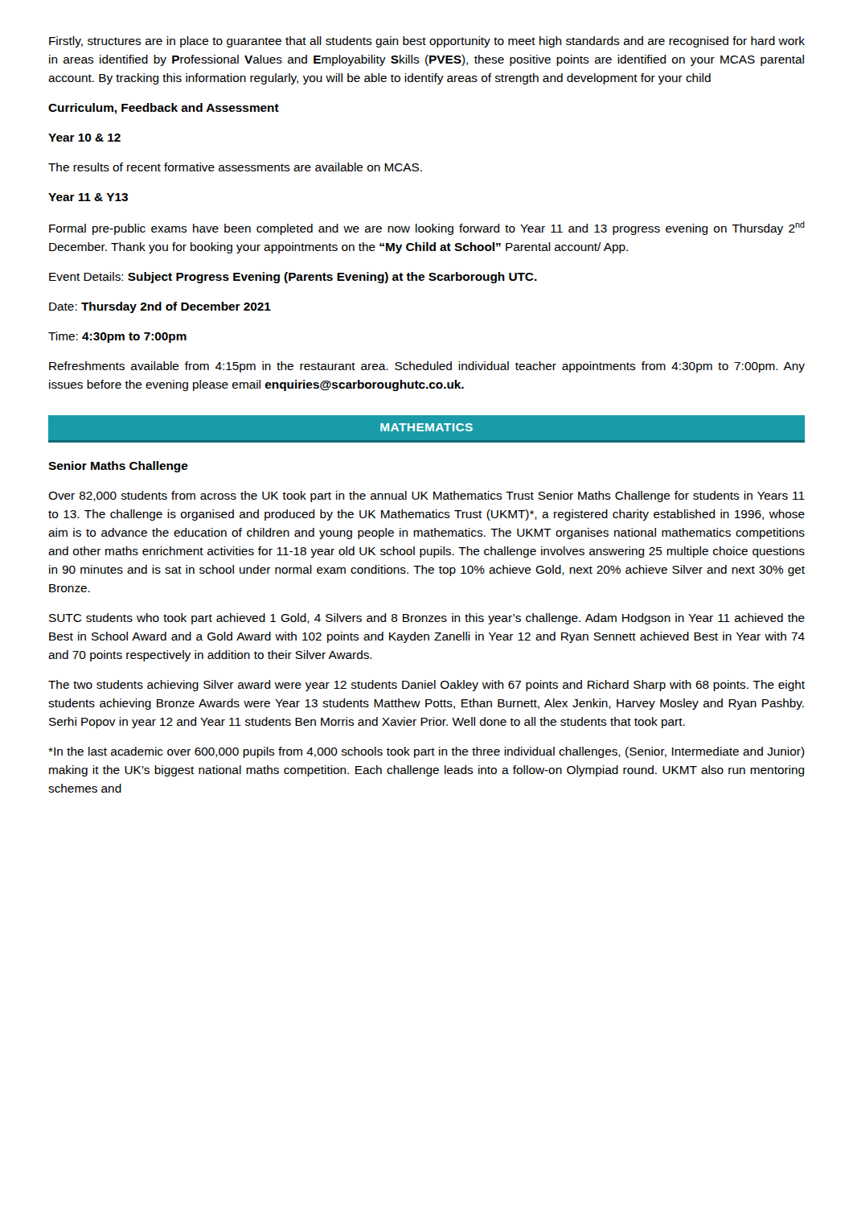Firstly, structures are in place to guarantee that all students gain best opportunity to meet high standards and are recognised for hard work in areas identified by Professional Values and Employability Skills (PVES), these positive points are identified on your MCAS parental account. By tracking this information regularly, you will be able to identify areas of strength and development for your child
Curriculum, Feedback and Assessment
Year 10 & 12
The results of recent formative assessments are available on MCAS.
Year 11 & Y13
Formal pre-public exams have been completed and we are now looking forward to Year 11 and 13 progress evening on Thursday 2nd December. Thank you for booking your appointments on the “My Child at School” Parental account/ App.
Event Details: Subject Progress Evening (Parents Evening) at the Scarborough UTC.
Date: Thursday 2nd of December 2021
Time: 4:30pm to 7:00pm
Refreshments available from 4:15pm in the restaurant area. Scheduled individual teacher appointments from 4:30pm to 7:00pm. Any issues before the evening please email enquiries@scarboroughutc.co.uk.
MATHEMATICS
Senior Maths Challenge
Over 82,000 students from across the UK took part in the annual UK Mathematics Trust Senior Maths Challenge for students in Years 11 to 13. The challenge is organised and produced by the UK Mathematics Trust (UKMT)*, a registered charity established in 1996, whose aim is to advance the education of children and young people in mathematics. The UKMT organises national mathematics competitions and other maths enrichment activities for 11-18 year old UK school pupils. The challenge involves answering 25 multiple choice questions in 90 minutes and is sat in school under normal exam conditions. The top 10% achieve Gold, next 20% achieve Silver and next 30% get Bronze.
SUTC students who took part achieved 1 Gold, 4 Silvers and 8 Bronzes in this year’s challenge. Adam Hodgson in Year 11 achieved the Best in School Award and a Gold Award with 102 points and Kayden Zanelli in Year 12 and Ryan Sennett achieved Best in Year with 74 and 70 points respectively in addition to their Silver Awards.
The two students achieving Silver award were year 12 students Daniel Oakley with 67 points and Richard Sharp with 68 points. The eight students achieving Bronze Awards were Year 13 students Matthew Potts, Ethan Burnett, Alex Jenkin, Harvey Mosley and Ryan Pashby. Serhi Popov in year 12 and Year 11 students Ben Morris and Xavier Prior. Well done to all the students that took part.
*In the last academic over 600,000 pupils from 4,000 schools took part in the three individual challenges, (Senior, Intermediate and Junior) making it the UK’s biggest national maths competition. Each challenge leads into a follow-on Olympiad round. UKMT also run mentoring schemes and